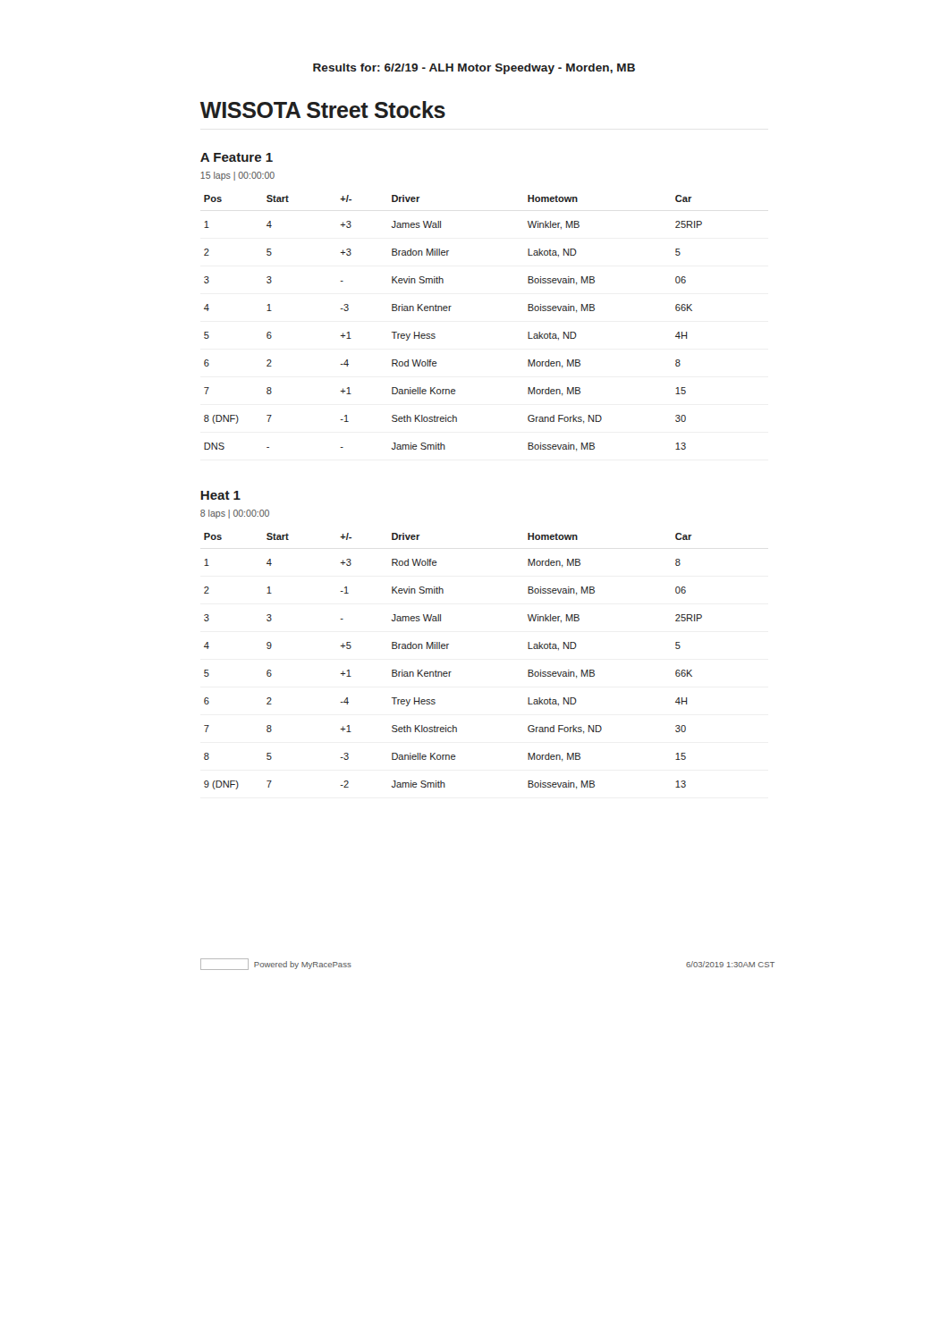Results for: 6/2/19 - ALH Motor Speedway - Morden, MB
WISSOTA Street Stocks
A Feature 1
15 laps | 00:00:00
| Pos | Start | +/- | Driver | Hometown | Car |
| --- | --- | --- | --- | --- | --- |
| 1 | 4 | +3 | James Wall | Winkler, MB | 25RIP |
| 2 | 5 | +3 | Bradon Miller | Lakota, ND | 5 |
| 3 | 3 | - | Kevin Smith | Boissevain, MB | 06 |
| 4 | 1 | -3 | Brian Kentner | Boissevain, MB | 66K |
| 5 | 6 | +1 | Trey Hess | Lakota, ND | 4H |
| 6 | 2 | -4 | Rod Wolfe | Morden, MB | 8 |
| 7 | 8 | +1 | Danielle Korne | Morden, MB | 15 |
| 8 (DNF) | 7 | -1 | Seth Klostreich | Grand Forks, ND | 30 |
| DNS | - | - | Jamie Smith | Boissevain, MB | 13 |
Heat 1
8 laps | 00:00:00
| Pos | Start | +/- | Driver | Hometown | Car |
| --- | --- | --- | --- | --- | --- |
| 1 | 4 | +3 | Rod Wolfe | Morden, MB | 8 |
| 2 | 1 | -1 | Kevin Smith | Boissevain, MB | 06 |
| 3 | 3 | - | James Wall | Winkler, MB | 25RIP |
| 4 | 9 | +5 | Bradon Miller | Lakota, ND | 5 |
| 5 | 6 | +1 | Brian Kentner | Boissevain, MB | 66K |
| 6 | 2 | -4 | Trey Hess | Lakota, ND | 4H |
| 7 | 8 | +1 | Seth Klostreich | Grand Forks, ND | 30 |
| 8 | 5 | -3 | Danielle Korne | Morden, MB | 15 |
| 9 (DNF) | 7 | -2 | Jamie Smith | Boissevain, MB | 13 |
Powered by MyRacePass
6/03/2019 1:30AM CST